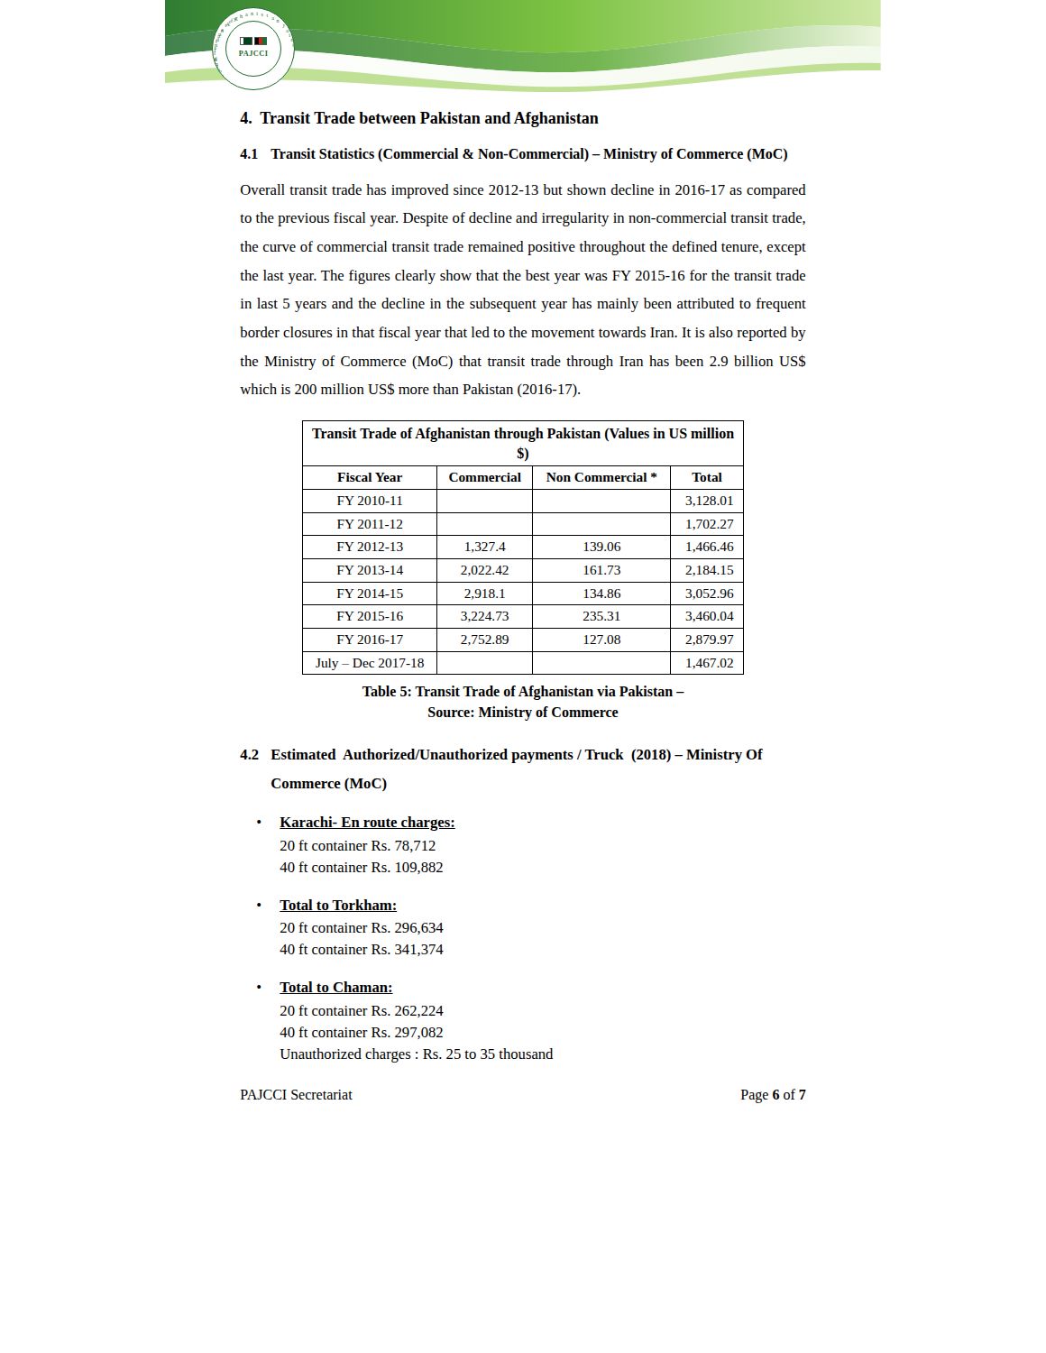P a k i s t a n A f g h a n i s t a n J o i n t C h a m b e r o f C o m m e r c e a n d I n d u s t r y
PAJCCI
4. Transit Trade between Pakistan and Afghanistan
4.1 Transit Statistics (Commercial & Non-Commercial) – Ministry of Commerce (MoC)
Overall transit trade has improved since 2012-13 but shown decline in 2016-17 as compared to the previous fiscal year. Despite of decline and irregularity in non-commercial transit trade, the curve of commercial transit trade remained positive throughout the defined tenure, except the last year. The figures clearly show that the best year was FY 2015-16 for the transit trade in last 5 years and the decline in the subsequent year has mainly been attributed to frequent border closures in that fiscal year that led to the movement towards Iran. It is also reported by the Ministry of Commerce (MoC) that transit trade through Iran has been 2.9 billion US$ which is 200 million US$ more than Pakistan (2016-17).
| Transit Trade of Afghanistan through Pakistan (Values in US million $) |
| --- |
| Fiscal Year | Commercial | Non Commercial * | Total |
| FY 2010-11 | | | 3,128.01 |
| FY 2011-12 | | | 1,702.27 |
| FY 2012-13 | 1,327.4 | 139.06 | 1,466.46 |
| FY 2013-14 | 2,022.42 | 161.73 | 2,184.15 |
| FY 2014-15 | 2,918.1 | 134.86 | 3,052.96 |
| FY 2015-16 | 3,224.73 | 235.31 | 3,460.04 |
| FY 2016-17 | 2,752.89 | 127.08 | 2,879.97 |
| July – Dec 2017-18 | | | 1,467.02 |
Table 5: Transit Trade of Afghanistan via Pakistan –
Source: Ministry of Commerce
4.2
Estimated Authorized/Unauthorized payments / Truck (2018) – Ministry Of Commerce (MoC)
Karachi- En route charges: 20 ft container Rs. 78,712 40 ft container Rs. 109,882
Total to Torkham: 20 ft container Rs. 296,634 40 ft container Rs. 341,374
Total to Chaman: 20 ft container Rs. 262,224 40 ft container Rs. 297,082 Unauthorized charges : Rs. 25 to 35 thousand
PAJCCI Secretariat
Page 6 of 7